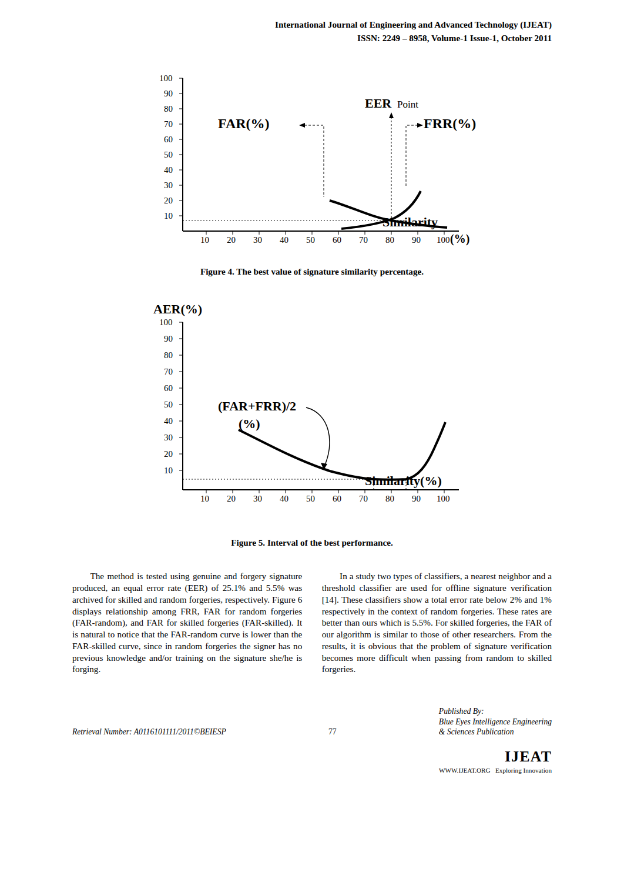International Journal of Engineering and Advanced Technology (IJEAT)
ISSN: 2249 – 8958, Volume-1 Issue-1, October 2011
100 90 80 70 60 50 40 30 20 10 10 20 30 40 50 60 70 80 90 100 EER Point FAR(%) FRR(%) Similarity (%)
Figure 4. The best value of signature similarity percentage.
AER(%) 100 90 80 70 60 50 40 30 20 10 10 20 30 40 50 60 70 80 90 100 (FAR+FRR)/2 (%) Similarity(%)
Figure 5. Interval of the best performance.
The method is tested using genuine and forgery signature produced, an equal error rate (EER) of 25.1% and 5.5% was archived for skilled and random forgeries, respectively. Figure 6 displays relationship among FRR, FAR for random forgeries (FAR-random), and FAR for skilled forgeries (FAR-skilled). It is natural to notice that the FAR-random curve is lower than the FAR-skilled curve, since in random forgeries the signer has no previous knowledge and/or training on the signature she/he is forging.
In a study two types of classifiers, a nearest neighbor and a threshold classifier are used for offline signature verification [14]. These classifiers show a total error rate below 2% and 1% respectively in the context of random forgeries. These rates are better than ours which is 5.5%. For skilled forgeries, the FAR of our algorithm is similar to those of other researchers. From the results, it is obvious that the problem of signature verification becomes more difficult when passing from random to skilled forgeries.
Retrieval Number: A0116101111/2011©BEIESP
77
Published By:
Blue Eyes Intelligence Engineering
& Sciences Publication
IJEAT
WWW.IJEAT.ORG Exploring Innovation